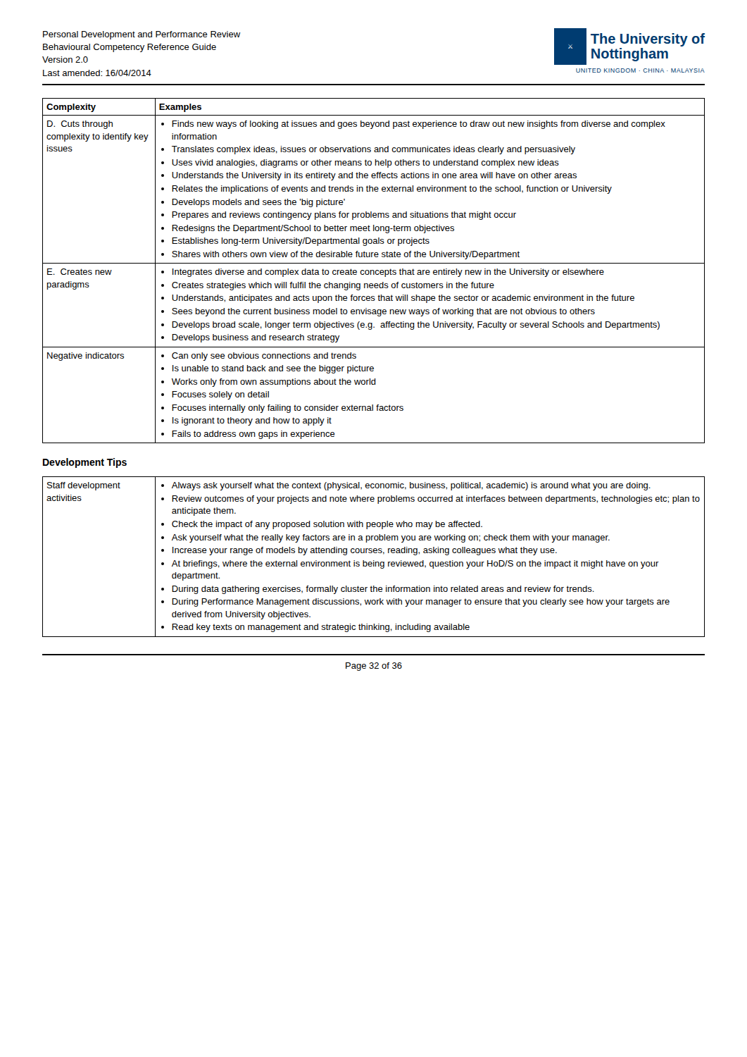Personal Development and Performance Review
Behavioural Competency Reference Guide
Version 2.0
Last amended: 16/04/2014
⚔The University of
Nottingham
UNITED KINGDOM · CHINA · MALAYSIA
| Complexity | Examples |
| --- | --- |
| D. Cuts through complexity to identify key issues | Finds new ways of looking at issues and goes beyond past experience to draw out new insights from diverse and complex information Translates complex ideas, issues or observations and communicates ideas clearly and persuasively Uses vivid analogies, diagrams or other means to help others to understand complex new ideas Understands the University in its entirety and the effects actions in one area will have on other areas Relates the implications of events and trends in the external environment to the school, function or University Develops models and sees the 'big picture' Prepares and reviews contingency plans for problems and situations that might occur Redesigns the Department/School to better meet long-term objectives Establishes long-term University/Departmental goals or projects Shares with others own view of the desirable future state of the University/Department |
| E. Creates new paradigms | Integrates diverse and complex data to create concepts that are entirely new in the University or elsewhere Creates strategies which will fulfil the changing needs of customers in the future Understands, anticipates and acts upon the forces that will shape the sector or academic environment in the future Sees beyond the current business model to envisage new ways of working that are not obvious to others Develops broad scale, longer term objectives (e.g. affecting the University, Faculty or several Schools and Departments) Develops business and research strategy |
| Negative indicators | Can only see obvious connections and trends Is unable to stand back and see the bigger picture Works only from own assumptions about the world Focuses solely on detail Focuses internally only failing to consider external factors Is ignorant to theory and how to apply it Fails to address own gaps in experience |
Development Tips
| Staff development activities | Always ask yourself what the context (physical, economic, business, political, academic) is around what you are doing. Review outcomes of your projects and note where problems occurred at interfaces between departments, technologies etc; plan to anticipate them. Check the impact of any proposed solution with people who may be affected. Ask yourself what the really key factors are in a problem you are working on; check them with your manager. Increase your range of models by attending courses, reading, asking colleagues what they use. At briefings, where the external environment is being reviewed, question your HoD/S on the impact it might have on your department. During data gathering exercises, formally cluster the information into related areas and review for trends. During Performance Management discussions, work with your manager to ensure that you clearly see how your targets are derived from University objectives. Read key texts on management and strategic thinking, including available |
Page 32 of 36